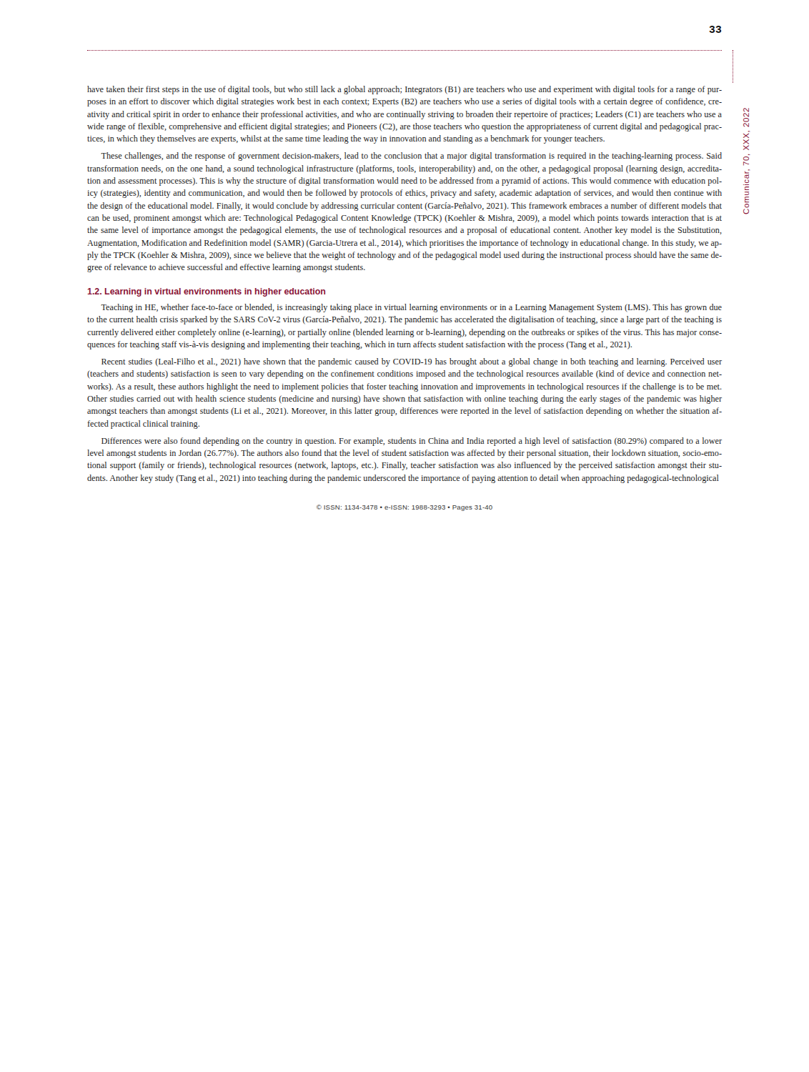33
Comunicar, 70, XXX, 2022
have taken their first steps in the use of digital tools, but who still lack a global approach; Integrators (B1) are teachers who use and experiment with digital tools for a range of purposes in an effort to discover which digital strategies work best in each context; Experts (B2) are teachers who use a series of digital tools with a certain degree of confidence, creativity and critical spirit in order to enhance their professional activities, and who are continually striving to broaden their repertoire of practices; Leaders (C1) are teachers who use a wide range of flexible, comprehensive and efficient digital strategies; and Pioneers (C2), are those teachers who question the appropriateness of current digital and pedagogical practices, in which they themselves are experts, whilst at the same time leading the way in innovation and standing as a benchmark for younger teachers.
These challenges, and the response of government decision-makers, lead to the conclusion that a major digital transformation is required in the teaching-learning process. Said transformation needs, on the one hand, a sound technological infrastructure (platforms, tools, interoperability) and, on the other, a pedagogical proposal (learning design, accreditation and assessment processes). This is why the structure of digital transformation would need to be addressed from a pyramid of actions. This would commence with education policy (strategies), identity and communication, and would then be followed by protocols of ethics, privacy and safety, academic adaptation of services, and would then continue with the design of the educational model. Finally, it would conclude by addressing curricular content (García-Peñalvo, 2021). This framework embraces a number of different models that can be used, prominent amongst which are: Technological Pedagogical Content Knowledge (TPCK) (Koehler & Mishra, 2009), a model which points towards interaction that is at the same level of importance amongst the pedagogical elements, the use of technological resources and a proposal of educational content. Another key model is the Substitution, Augmentation, Modification and Redefinition model (SAMR) (Garcia-Utrera et al., 2014), which prioritises the importance of technology in educational change. In this study, we apply the TPCK (Koehler & Mishra, 2009), since we believe that the weight of technology and of the pedagogical model used during the instructional process should have the same degree of relevance to achieve successful and effective learning amongst students.
1.2. Learning in virtual environments in higher education
Teaching in HE, whether face-to-face or blended, is increasingly taking place in virtual learning environments or in a Learning Management System (LMS). This has grown due to the current health crisis sparked by the SARS CoV-2 virus (García-Peñalvo, 2021). The pandemic has accelerated the digitalisation of teaching, since a large part of the teaching is currently delivered either completely online (e-learning), or partially online (blended learning or b-learning), depending on the outbreaks or spikes of the virus. This has major consequences for teaching staff vis-à-vis designing and implementing their teaching, which in turn affects student satisfaction with the process (Tang et al., 2021).
Recent studies (Leal-Filho et al., 2021) have shown that the pandemic caused by COVID-19 has brought about a global change in both teaching and learning. Perceived user (teachers and students) satisfaction is seen to vary depending on the confinement conditions imposed and the technological resources available (kind of device and connection networks). As a result, these authors highlight the need to implement policies that foster teaching innovation and improvements in technological resources if the challenge is to be met. Other studies carried out with health science students (medicine and nursing) have shown that satisfaction with online teaching during the early stages of the pandemic was higher amongst teachers than amongst students (Li et al., 2021). Moreover, in this latter group, differences were reported in the level of satisfaction depending on whether the situation affected practical clinical training.
Differences were also found depending on the country in question. For example, students in China and India reported a high level of satisfaction (80.29%) compared to a lower level amongst students in Jordan (26.77%). The authors also found that the level of student satisfaction was affected by their personal situation, their lockdown situation, socio-emotional support (family or friends), technological resources (network, laptops, etc.). Finally, teacher satisfaction was also influenced by the perceived satisfaction amongst their students. Another key study (Tang et al., 2021) into teaching during the pandemic underscored the importance of paying attention to detail when approaching pedagogical-technological
© ISSN: 1134-3478 • e-ISSN: 1988-3293 • Pages 31-40